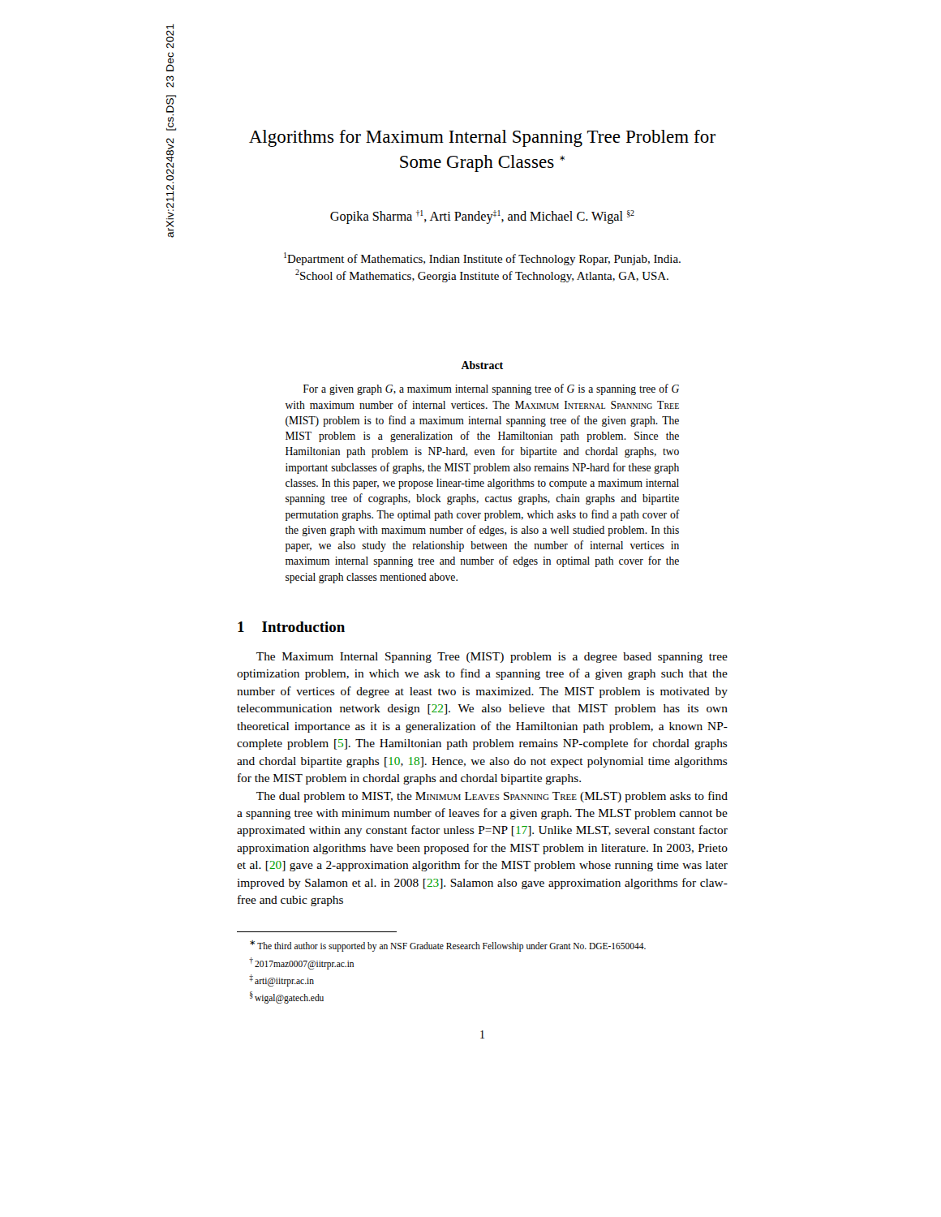arXiv:2112.02248v2 [cs.DS] 23 Dec 2021
Algorithms for Maximum Internal Spanning Tree Problem for
Some Graph Classes ∗
Gopika Sharma †1, Arti Pandey‡1, and Michael C. Wigal §2
1Department of Mathematics, Indian Institute of Technology Ropar, Punjab, India.
2School of Mathematics, Georgia Institute of Technology, Atlanta, GA, USA.
Abstract
For a given graph G, a maximum internal spanning tree of G is a spanning tree of G with maximum number of internal vertices. The Maximum Internal Spanning Tree (MIST) problem is to find a maximum internal spanning tree of the given graph. The MIST problem is a generalization of the Hamiltonian path problem. Since the Hamiltonian path problem is NP-hard, even for bipartite and chordal graphs, two important subclasses of graphs, the MIST problem also remains NP-hard for these graph classes. In this paper, we propose linear-time algorithms to compute a maximum internal spanning tree of cographs, block graphs, cactus graphs, chain graphs and bipartite permutation graphs. The optimal path cover problem, which asks to find a path cover of the given graph with maximum number of edges, is also a well studied problem. In this paper, we also study the relationship between the number of internal vertices in maximum internal spanning tree and number of edges in optimal path cover for the special graph classes mentioned above.
1 Introduction
The Maximum Internal Spanning Tree (MIST) problem is a degree based spanning tree optimization problem, in which we ask to find a spanning tree of a given graph such that the number of vertices of degree at least two is maximized. The MIST problem is motivated by telecommunication network design [22]. We also believe that MIST problem has its own theoretical importance as it is a generalization of the Hamiltonian path problem, a known NP-complete problem [5]. The Hamiltonian path problem remains NP-complete for chordal graphs and chordal bipartite graphs [10, 18]. Hence, we also do not expect polynomial time algorithms for the MIST problem in chordal graphs and chordal bipartite graphs.
The dual problem to MIST, the Minimum Leaves Spanning Tree (MLST) problem asks to find a spanning tree with minimum number of leaves for a given graph. The MLST problem cannot be approximated within any constant factor unless P=NP [17]. Unlike MLST, several constant factor approximation algorithms have been proposed for the MIST problem in literature. In 2003, Prieto et al. [20] gave a 2-approximation algorithm for the MIST problem whose running time was later improved by Salamon et al. in 2008 [23]. Salamon also gave approximation algorithms for claw-free and cubic graphs
∗The third author is supported by an NSF Graduate Research Fellowship under Grant No. DGE-1650044.
†2017maz0007@iitrpr.ac.in
‡arti@iitrpr.ac.in
§wigal@gatech.edu
1